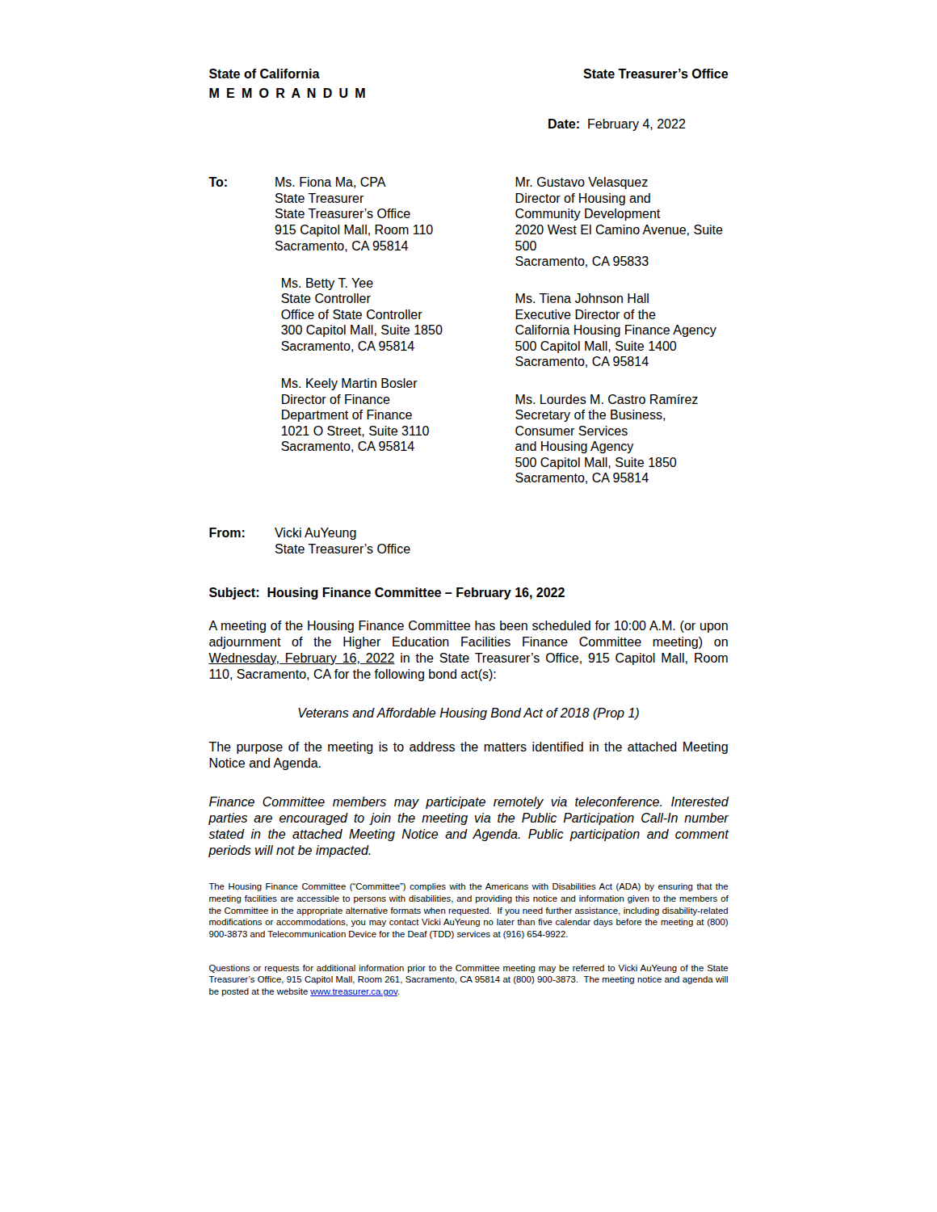State of California
State Treasurer’s Office
M E M O R A N D U M
Date: February 4, 2022
To:
Ms. Fiona Ma, CPA
State Treasurer
State Treasurer’s Office
915 Capitol Mall, Room 110
Sacramento, CA 95814
Ms. Betty T. Yee
State Controller
Office of State Controller
300 Capitol Mall, Suite 1850
Sacramento, CA 95814
Ms. Keely Martin Bosler
Director of Finance
Department of Finance
1021 O Street, Suite 3110
Sacramento, CA 95814
Mr. Gustavo Velasquez
Director of Housing and
Community Development
2020 West El Camino Avenue, Suite 500
Sacramento, CA 95833
Ms. Tiena Johnson Hall
Executive Director of the
California Housing Finance Agency
500 Capitol Mall, Suite 1400
Sacramento, CA 95814
Ms. Lourdes M. Castro Ramírez
Secretary of the Business, Consumer Services
and Housing Agency
500 Capitol Mall, Suite 1850
Sacramento, CA 95814
From:
Vicki AuYeung
State Treasurer’s Office
Subject: Housing Finance Committee – February 16, 2022
A meeting of the Housing Finance Committee has been scheduled for 10:00 A.M. (or upon adjournment of the Higher Education Facilities Finance Committee meeting) on Wednesday, February 16, 2022 in the State Treasurer’s Office, 915 Capitol Mall, Room 110, Sacramento, CA for the following bond act(s):
Veterans and Affordable Housing Bond Act of 2018 (Prop 1)
The purpose of the meeting is to address the matters identified in the attached Meeting Notice and Agenda.
Finance Committee members may participate remotely via teleconference. Interested parties are encouraged to join the meeting via the Public Participation Call-In number stated in the attached Meeting Notice and Agenda. Public participation and comment periods will not be impacted.
The Housing Finance Committee (“Committee”) complies with the Americans with Disabilities Act (ADA) by ensuring that the meeting facilities are accessible to persons with disabilities, and providing this notice and information given to the members of the Committee in the appropriate alternative formats when requested. If you need further assistance, including disability-related modifications or accommodations, you may contact Vicki AuYeung no later than five calendar days before the meeting at (800) 900-3873 and Telecommunication Device for the Deaf (TDD) services at (916) 654-9922.
Questions or requests for additional information prior to the Committee meeting may be referred to Vicki AuYeung of the State Treasurer’s Office, 915 Capitol Mall, Room 261, Sacramento, CA 95814 at (800) 900-3873. The meeting notice and agenda will be posted at the website www.treasurer.ca.gov.